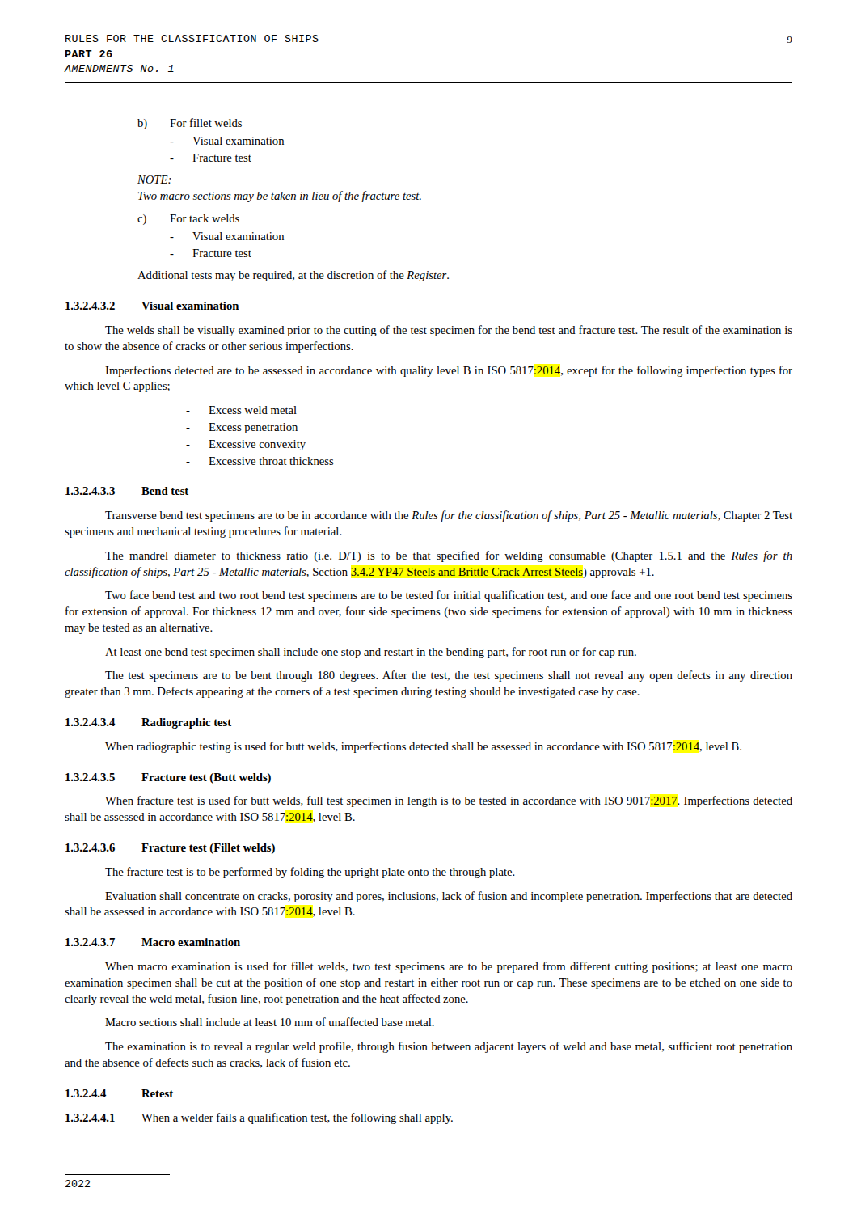RULES FOR THE CLASSIFICATION OF SHIPS
PART 26
AMENDMENTS No. 1
9
b) For fillet welds
Visual examination
Fracture test
NOTE:
Two macro sections may be taken in lieu of the fracture test.
c) For tack welds
Visual examination
Fracture test
Additional tests may be required, at the discretion of the Register.
1.3.2.4.3.2 Visual examination
The welds shall be visually examined prior to the cutting of the test specimen for the bend test and fracture test. The result of the examination is to show the absence of cracks or other serious imperfections.
Imperfections detected are to be assessed in accordance with quality level B in ISO 5817:2014, except for the following imperfection types for which level C applies;
Excess weld metal
Excess penetration
Excessive convexity
Excessive throat thickness
1.3.2.4.3.3 Bend test
Transverse bend test specimens are to be in accordance with the Rules for the classification of ships, Part 25 - Metallic materials, Chapter 2 Test specimens and mechanical testing procedures for material.
The mandrel diameter to thickness ratio (i.e. D/T) is to be that specified for welding consumable (Chapter 1.5.1 and the Rules for th classification of ships, Part 25 - Metallic materials, Section 3.4.2 YP47 Steels and Brittle Crack Arrest Steels) approvals +1.
Two face bend test and two root bend test specimens are to be tested for initial qualification test, and one face and one root bend test specimens for extension of approval. For thickness 12 mm and over, four side specimens (two side specimens for extension of approval) with 10 mm in thickness may be tested as an alternative.
At least one bend test specimen shall include one stop and restart in the bending part, for root run or for cap run.
The test specimens are to be bent through 180 degrees. After the test, the test specimens shall not reveal any open defects in any direction greater than 3 mm. Defects appearing at the corners of a test specimen during testing should be investigated case by case.
1.3.2.4.3.4 Radiographic test
When radiographic testing is used for butt welds, imperfections detected shall be assessed in accordance with ISO 5817:2014, level B.
1.3.2.4.3.5 Fracture test (Butt welds)
When fracture test is used for butt welds, full test specimen in length is to be tested in accordance with ISO 9017:2017. Imperfections detected shall be assessed in accordance with ISO 5817:2014, level B.
1.3.2.4.3.6 Fracture test (Fillet welds)
The fracture test is to be performed by folding the upright plate onto the through plate.
Evaluation shall concentrate on cracks, porosity and pores, inclusions, lack of fusion and incomplete penetration. Imperfections that are detected shall be assessed in accordance with ISO 5817:2014, level B.
1.3.2.4.3.7 Macro examination
When macro examination is used for fillet welds, two test specimens are to be prepared from different cutting positions; at least one macro examination specimen shall be cut at the position of one stop and restart in either root run or cap run. These specimens are to be etched on one side to clearly reveal the weld metal, fusion line, root penetration and the heat affected zone.
Macro sections shall include at least 10 mm of unaffected base metal.
The examination is to reveal a regular weld profile, through fusion between adjacent layers of weld and base metal, sufficient root penetration and the absence of defects such as cracks, lack of fusion etc.
1.3.2.4.4 Retest
1.3.2.4.4.1 When a welder fails a qualification test, the following shall apply.
2022